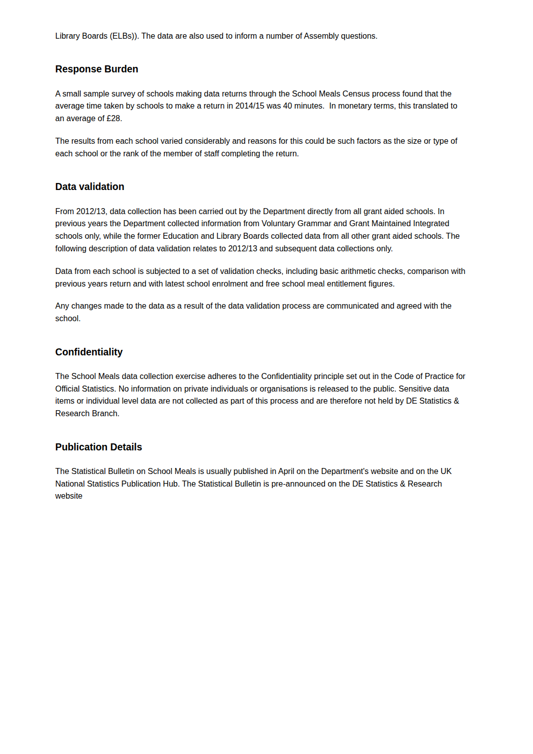Library Boards (ELBs)). The data are also used to inform a number of Assembly questions.
Response Burden
A small sample survey of schools making data returns through the School Meals Census process found that the average time taken by schools to make a return in 2014/15 was 40 minutes. In monetary terms, this translated to an average of £28.
The results from each school varied considerably and reasons for this could be such factors as the size or type of each school or the rank of the member of staff completing the return.
Data validation
From 2012/13, data collection has been carried out by the Department directly from all grant aided schools. In previous years the Department collected information from Voluntary Grammar and Grant Maintained Integrated schools only, while the former Education and Library Boards collected data from all other grant aided schools. The following description of data validation relates to 2012/13 and subsequent data collections only.
Data from each school is subjected to a set of validation checks, including basic arithmetic checks, comparison with previous years return and with latest school enrolment and free school meal entitlement figures.
Any changes made to the data as a result of the data validation process are communicated and agreed with the school.
Confidentiality
The School Meals data collection exercise adheres to the Confidentiality principle set out in the Code of Practice for Official Statistics. No information on private individuals or organisations is released to the public. Sensitive data items or individual level data are not collected as part of this process and are therefore not held by DE Statistics & Research Branch.
Publication Details
The Statistical Bulletin on School Meals is usually published in April on the Department's website and on the UK National Statistics Publication Hub. The Statistical Bulletin is pre-announced on the DE Statistics & Research website